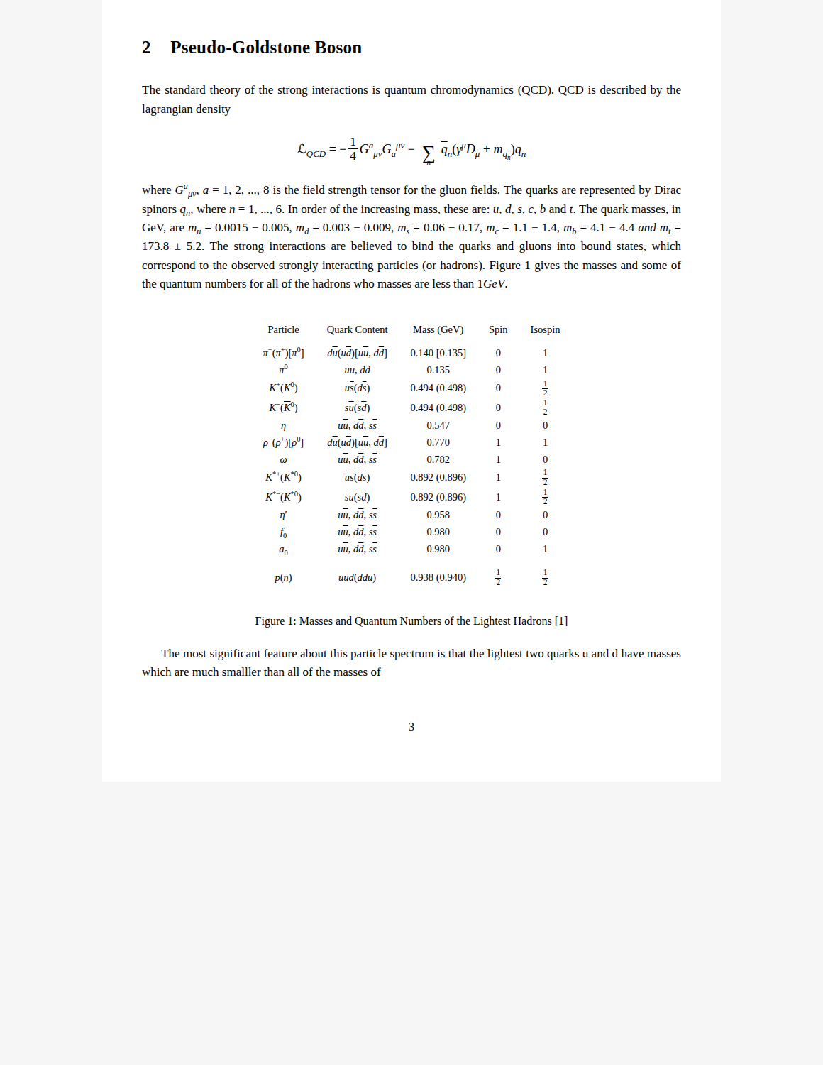2 Pseudo-Goldstone Boson
The standard theory of the strong interactions is quantum chromodynamics (QCD). QCD is described by the lagrangian density
ℒQCD = −14 GaμνGaμν − ∑n qn(γμDμ + mqn)qn
where Gaμν, a = 1, 2, ..., 8 is the field strength tensor for the gluon fields. The quarks are represented by Dirac spinors qn, where n = 1, ..., 6. In order of the increasing mass, these are: u, d, s, c, b and t. The quark masses, in GeV, are mu = 0.0015 − 0.005, md = 0.003 − 0.009, ms = 0.06 − 0.17, mc = 1.1 − 1.4, mb = 4.1 − 4.4 and mt = 173.8 ± 5.2. The strong interactions are believed to bind the quarks and gluons into bound states, which correspond to the observed strongly interacting particles (or hadrons). Figure 1 gives the masses and some of the quantum numbers for all of the hadrons who masses are less than 1GeV.
| Particle | Quark Content | Mass (GeV) | Spin | Isospin |
| --- | --- | --- | --- | --- |
| π − ( π + )[ π 0 ] | d u ( u d )[ u u , d d ] | 0.140 [0.135] | 0 | 1 |
| π 0 | u u , d d | 0.135 | 0 | 1 |
| K + ( K 0 ) | u s ( d s ) | 0.494 (0.498) | 0 | 1 2 |
| K − ( K 0 ) | s u ( s d ) | 0.494 (0.498) | 0 | 1 2 |
| η | u u , d d , s s | 0.547 | 0 | 0 |
| ρ − ( ρ + )[ ρ 0 ] | d u ( u d )[ u u , d d ] | 0.770 | 1 | 1 |
| ω | u u , d d , s s | 0.782 | 1 | 0 |
| K *+ ( K *0 ) | u s ( d s ) | 0.892 (0.896) | 1 | 1 2 |
| K *− ( K *0 ) | s u ( s d ) | 0.892 (0.896) | 1 | 1 2 |
| η ′ | u u , d d , s s | 0.958 | 0 | 0 |
| f 0 | u u , d d , s s | 0.980 | 0 | 0 |
| a 0 | u u , d d , s s | 0.980 | 0 | 1 |
| p ( n ) | uud ( ddu ) | 0.938 (0.940) | 1 2 | 1 2 |
Figure 1: Masses and Quantum Numbers of the Lightest Hadrons [1]
The most significant feature about this particle spectrum is that the lightest two quarks u and d have masses which are much smalller than all of the masses of
3